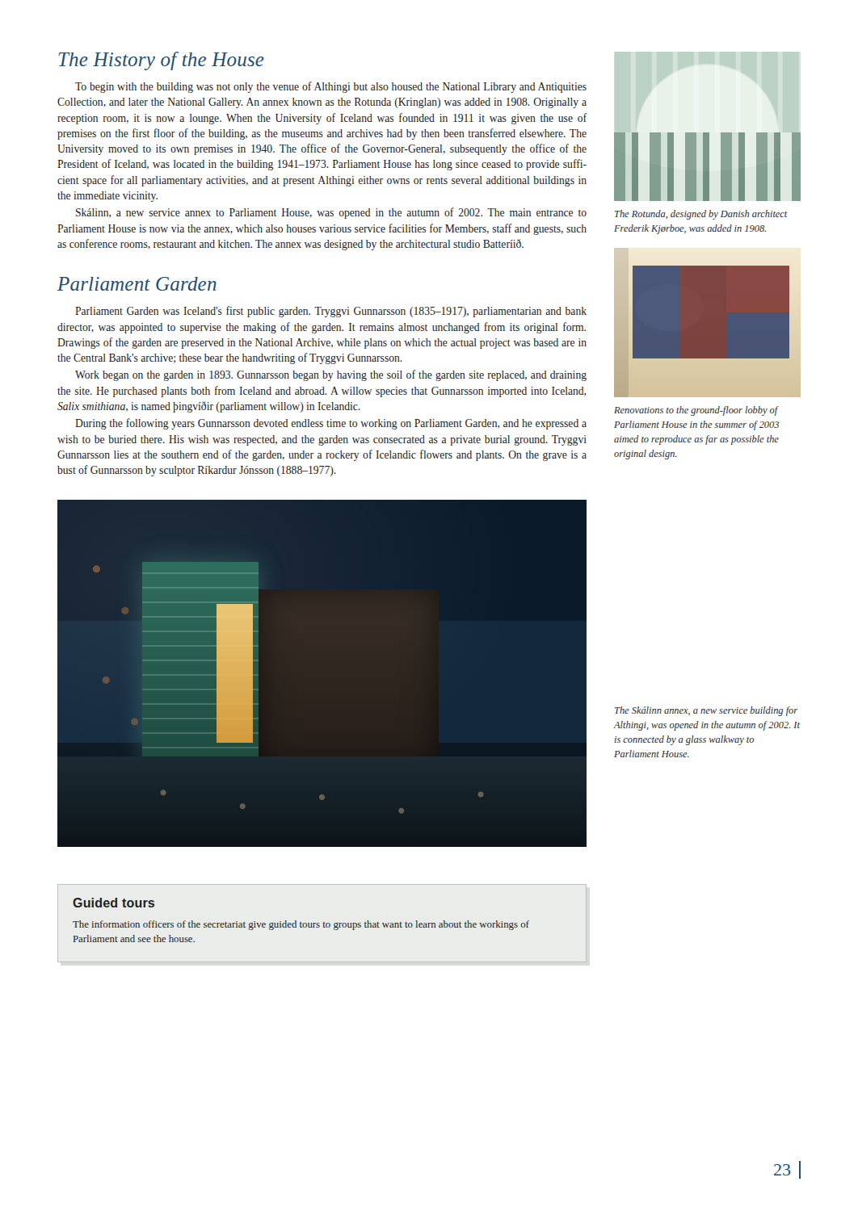The History of the House
To begin with the building was not only the venue of Althingi but also housed the National Library and Antiquities Collection, and later the National Gallery. An annex known as the Rotunda (Kringlan) was added in 1908. Originally a reception room, it is now a lounge. When the University of Iceland was founded in 1911 it was given the use of premises on the first floor of the building, as the museums and archives had by then been transferred elsewhere. The University moved to its own premises in 1940. The office of the Governor-General, subsequently the office of the President of Iceland, was located in the building 1941–1973. Parliament House has long since ceased to provide sufficient space for all parliamentary activities, and at present Althingi either owns or rents several additional buildings in the immediate vicinity.
Skálinn, a new service annex to Parliament House, was opened in the autumn of 2002. The main entrance to Parliament House is now via the annex, which also houses various service facilities for Members, staff and guests, such as conference rooms, restaurant and kitchen. The annex was designed by the architectural studio Batteríið.
Parliament Garden
Parliament Garden was Iceland's first public garden. Tryggvi Gunnarsson (1835–1917), parliamentarian and bank director, was appointed to supervise the making of the garden. It remains almost unchanged from its original form. Drawings of the garden are preserved in the National Archive, while plans on which the actual project was based are in the Central Bank's archive; these bear the handwriting of Tryggvi Gunnarsson.
Work began on the garden in 1893. Gunnarsson began by having the soil of the garden site replaced, and draining the site. He purchased plants both from Iceland and abroad. A willow species that Gunnarsson imported into Iceland, Salix smithiana, is named þingvíðir (parliament willow) in Icelandic.
During the following years Gunnarsson devoted endless time to working on Parliament Garden, and he expressed a wish to be buried there. His wish was respected, and the garden was consecrated as a private burial ground. Tryggvi Gunnarsson lies at the southern end of the garden, under a rockery of Icelandic flowers and plants. On the grave is a bust of Gunnarsson by sculptor Ríkardur Jónsson (1888–1977).
Guided tours
The information officers of the secretariat give guided tours to groups that want to learn about the workings of Parliament and see the house.
The Rotunda, designed by Danish architect Frederik Kjørboe, was added in 1908.
Renovations to the ground-floor lobby of Parliament House in the summer of 2003 aimed to reproduce as far as possible the original design.
The Skálinn annex, a new service building for Althingi, was opened in the autumn of 2002. It is connected by a glass walkway to Parliament House.
23